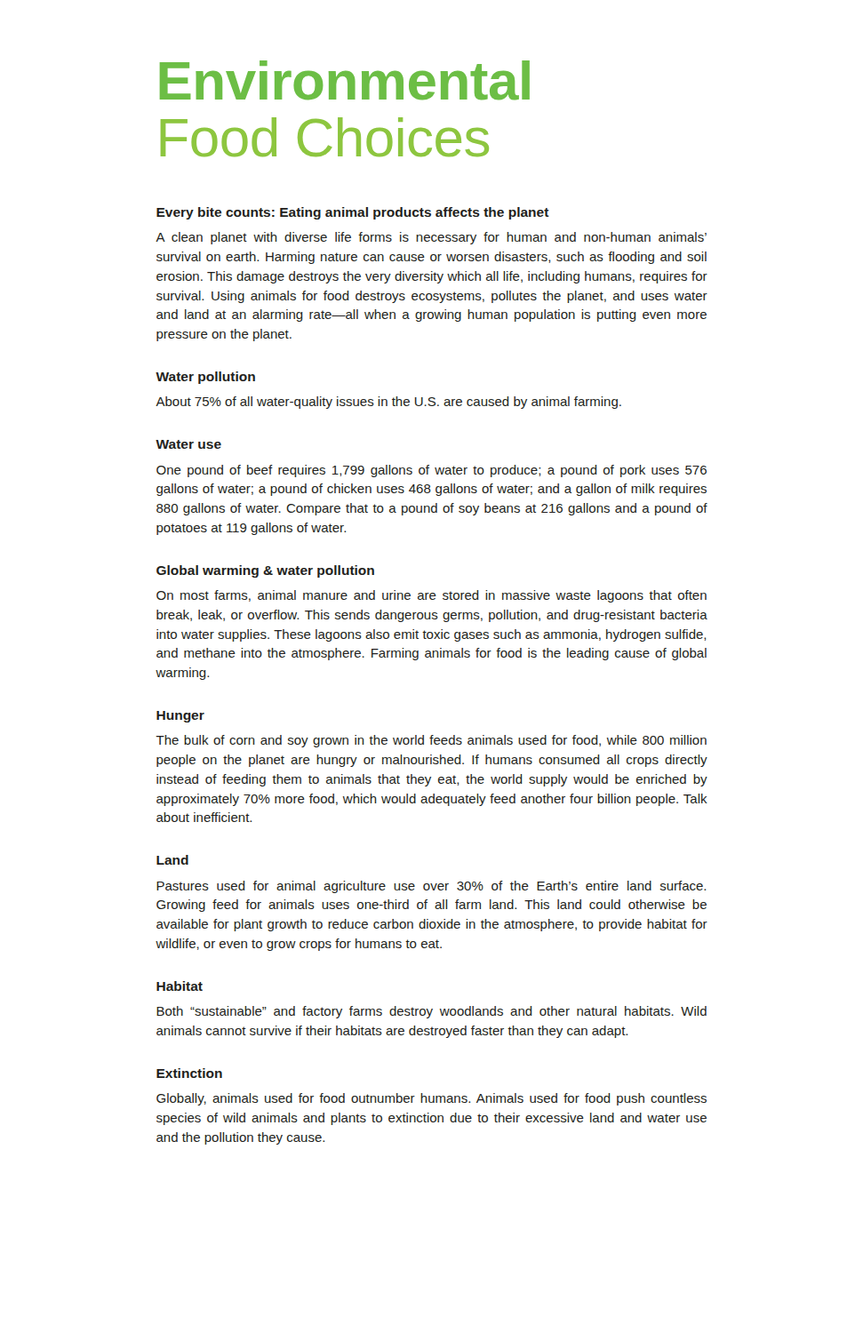Environmental Food Choices
Every bite counts: Eating animal products affects the planet
A clean planet with diverse life forms is necessary for human and non-human animals’ survival on earth. Harming nature can cause or worsen disasters, such as flooding and soil erosion. This damage destroys the very diversity which all life, including humans, requires for survival. Using animals for food destroys ecosystems, pollutes the planet, and uses water and land at an alarming rate—all when a growing human population is putting even more pressure on the planet.
Water pollution
About 75% of all water-quality issues in the U.S. are caused by animal farming.
Water use
One pound of beef requires 1,799 gallons of water to produce; a pound of pork uses 576 gallons of water; a pound of chicken uses 468 gallons of water; and a gallon of milk requires 880 gallons of water. Compare that to a pound of soy beans at 216 gallons and a pound of potatoes at 119 gallons of water.
Global warming & water pollution
On most farms, animal manure and urine are stored in massive waste lagoons that often break, leak, or overflow. This sends dangerous germs, pollution, and drug-resistant bacteria into water supplies. These lagoons also emit toxic gases such as ammonia, hydrogen sulfide, and methane into the atmosphere. Farming animals for food is the leading cause of global warming.
Hunger
The bulk of corn and soy grown in the world feeds animals used for food, while 800 million people on the planet are hungry or malnourished. If humans consumed all crops directly instead of feeding them to animals that they eat, the world supply would be enriched by approximately 70% more food, which would adequately feed another four billion people. Talk about inefficient.
Land
Pastures used for animal agriculture use over 30% of the Earth’s entire land surface. Growing feed for animals uses one-third of all farm land. This land could otherwise be available for plant growth to reduce carbon dioxide in the atmosphere, to provide habitat for wildlife, or even to grow crops for humans to eat.
Habitat
Both “sustainable” and factory farms destroy woodlands and other natural habitats. Wild animals cannot survive if their habitats are destroyed faster than they can adapt.
Extinction
Globally, animals used for food outnumber humans. Animals used for food push countless species of wild animals and plants to extinction due to their excessive land and water use and the pollution they cause.